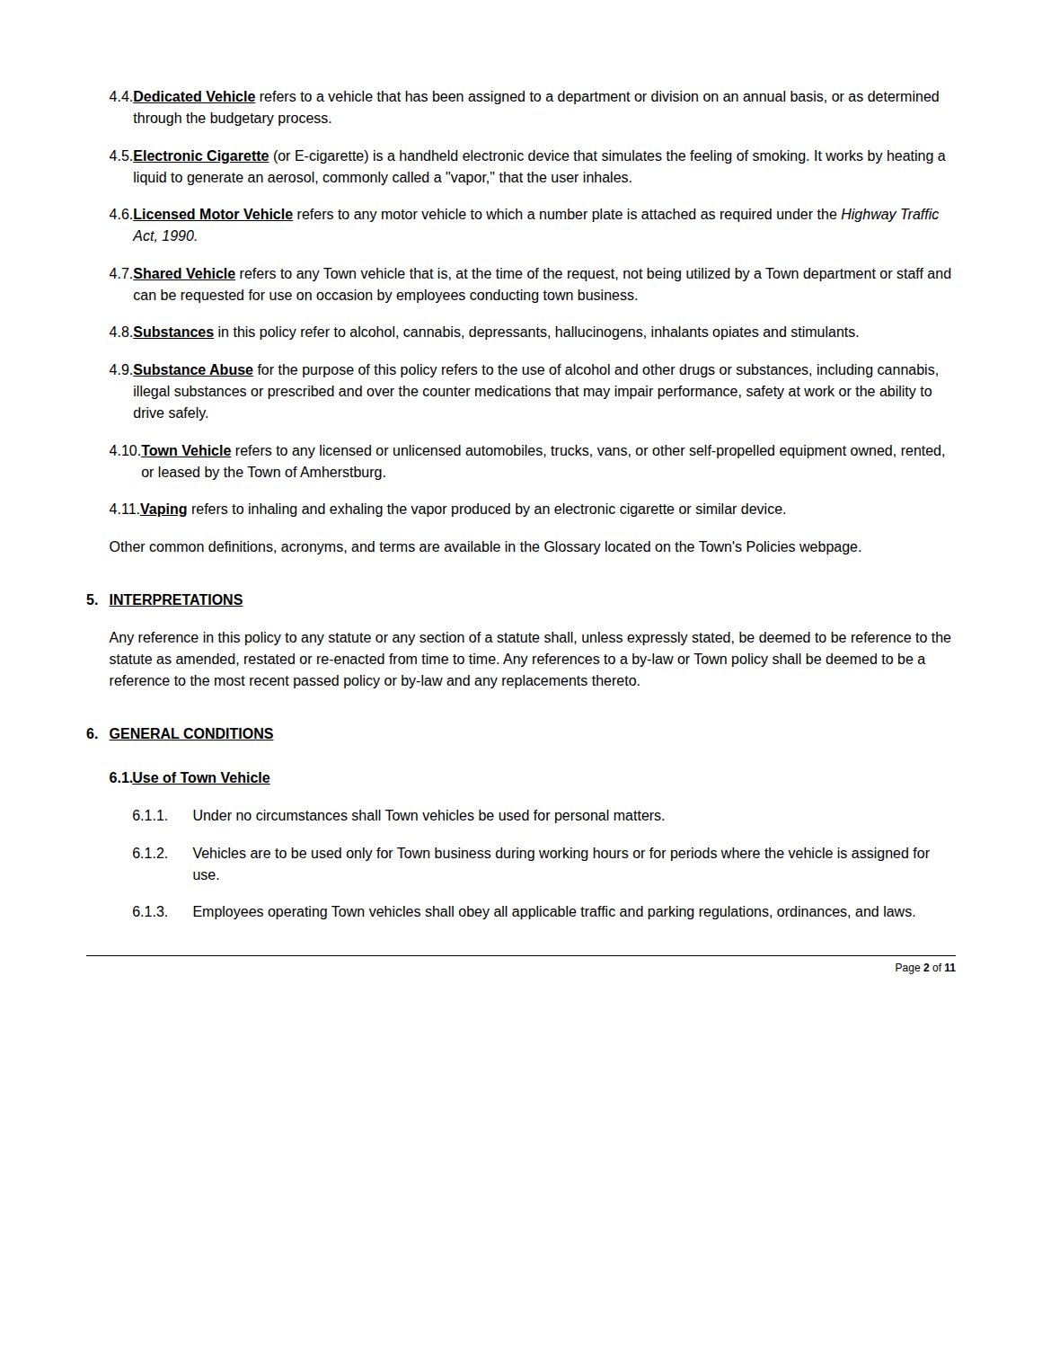4.4.
Dedicated Vehicle refers to a vehicle that has been assigned to a department or division on an annual basis, or as determined through the budgetary process.
4.5.
Electronic Cigarette (or E-cigarette) is a handheld electronic device that simulates the feeling of smoking. It works by heating a liquid to generate an aerosol, commonly called a "vapor," that the user inhales.
4.6.
Licensed Motor Vehicle refers to any motor vehicle to which a number plate is attached as required under the Highway Traffic Act, 1990.
4.7.
Shared Vehicle refers to any Town vehicle that is, at the time of the request, not being utilized by a Town department or staff and can be requested for use on occasion by employees conducting town business.
4.8.
Substances in this policy refer to alcohol, cannabis, depressants, hallucinogens, inhalants opiates and stimulants.
4.9.
Substance Abuse for the purpose of this policy refers to the use of alcohol and other drugs or substances, including cannabis, illegal substances or prescribed and over the counter medications that may impair performance, safety at work or the ability to drive safely.
4.10.
Town Vehicle refers to any licensed or unlicensed automobiles, trucks, vans, or other self-propelled equipment owned, rented, or leased by the Town of Amherstburg.
4.11.
Vaping refers to inhaling and exhaling the vapor produced by an electronic cigarette or similar device.
Other common definitions, acronyms, and terms are available in the Glossary located on the Town's Policies webpage.
5. INTERPRETATIONS
Any reference in this policy to any statute or any section of a statute shall, unless expressly stated, be deemed to be reference to the statute as amended, restated or re-enacted from time to time. Any references to a by-law or Town policy shall be deemed to be a reference to the most recent passed policy or by-law and any replacements thereto.
6. GENERAL CONDITIONS
6.1. Use of Town Vehicle
6.1.1.
Under no circumstances shall Town vehicles be used for personal matters.
6.1.2.
Vehicles are to be used only for Town business during working hours or for periods where the vehicle is assigned for use.
6.1.3.
Employees operating Town vehicles shall obey all applicable traffic and parking regulations, ordinances, and laws.
Page 2 of 11